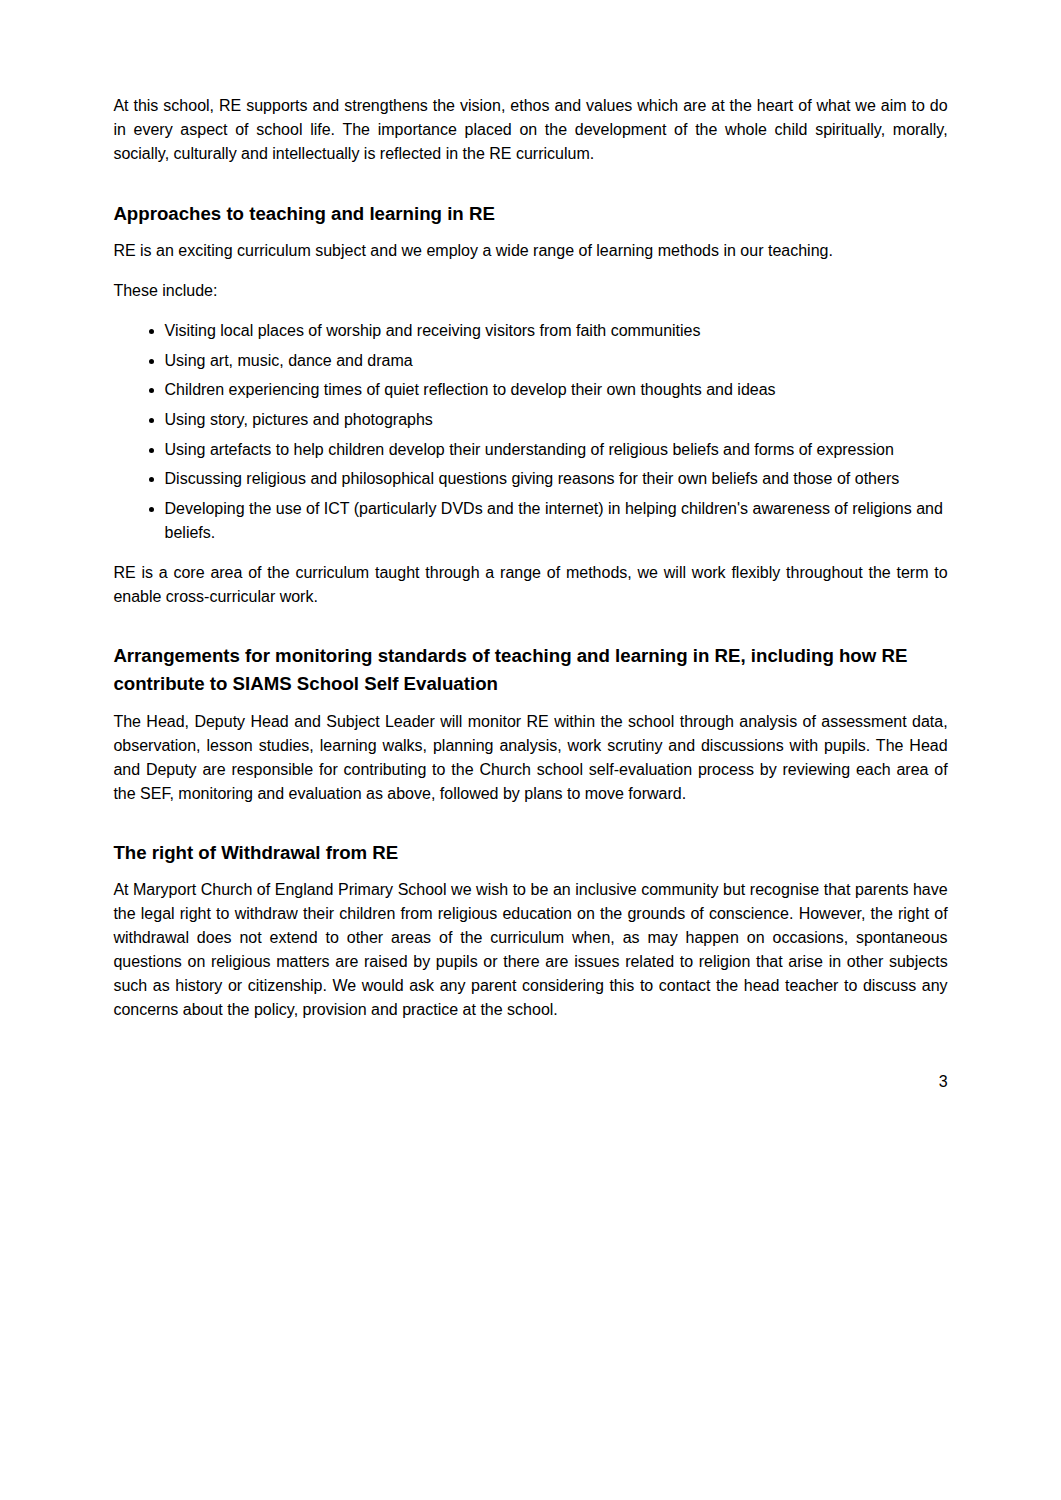At this school, RE supports and strengthens the vision, ethos and values which are at the heart of what we aim to do in every aspect of school life. The importance placed on the development of the whole child spiritually, morally, socially, culturally and intellectually is reflected in the RE curriculum.
Approaches to teaching and learning in RE
RE is an exciting curriculum subject and we employ a wide range of learning methods in our teaching.
These include:
Visiting local places of worship and receiving visitors from faith communities
Using art, music, dance and drama
Children experiencing times of quiet reflection to develop their own thoughts and ideas
Using story, pictures and photographs
Using artefacts to help children develop their understanding of religious beliefs and forms of expression
Discussing religious and philosophical questions giving reasons for their own beliefs and those of others
Developing the use of ICT (particularly DVDs and the internet) in helping children's awareness of religions and beliefs.
RE is a core area of the curriculum taught through a range of methods, we will work flexibly throughout the term to enable cross-curricular work.
Arrangements for monitoring standards of teaching and learning in RE, including how RE contribute to SIAMS School Self Evaluation
The Head, Deputy Head and Subject Leader will monitor RE within the school through analysis of assessment data, observation, lesson studies, learning walks, planning analysis, work scrutiny and discussions with pupils. The Head and Deputy are responsible for contributing to the Church school self-evaluation process by reviewing each area of the SEF, monitoring and evaluation as above, followed by plans to move forward.
The right of Withdrawal from RE
At Maryport Church of England Primary School we wish to be an inclusive community but recognise that parents have the legal right to withdraw their children from religious education on the grounds of conscience. However, the right of withdrawal does not extend to other areas of the curriculum when, as may happen on occasions, spontaneous questions on religious matters are raised by pupils or there are issues related to religion that arise in other subjects such as history or citizenship. We would ask any parent considering this to contact the head teacher to discuss any concerns about the policy, provision and practice at the school.
3